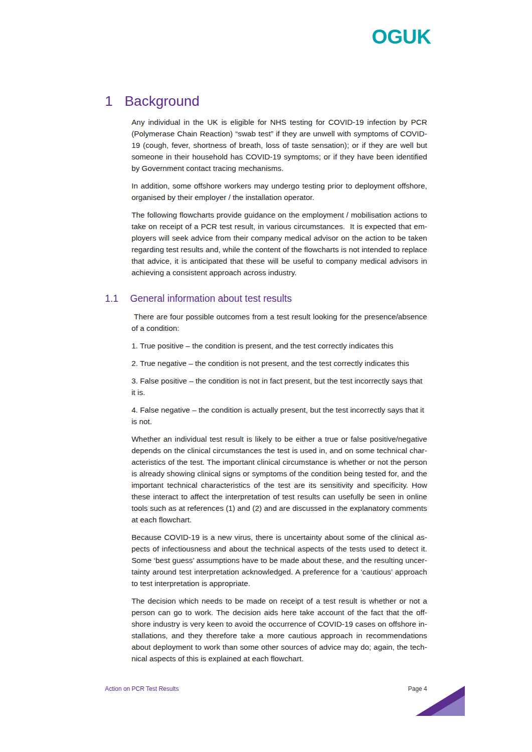OGUK
1 Background
Any individual in the UK is eligible for NHS testing for COVID-19 infection by PCR (Polymerase Chain Reaction) “swab test” if they are unwell with symptoms of COVID-19 (cough, fever, shortness of breath, loss of taste sensation); or if they are well but someone in their household has COVID-19 symptoms; or if they have been identified by Government contact tracing mechanisms.
In addition, some offshore workers may undergo testing prior to deployment offshore, organised by their employer / the installation operator.
The following flowcharts provide guidance on the employment / mobilisation actions to take on receipt of a PCR test result, in various circumstances. It is expected that employers will seek advice from their company medical advisor on the action to be taken regarding test results and, while the content of the flowcharts is not intended to replace that advice, it is anticipated that these will be useful to company medical advisors in achieving a consistent approach across industry.
1.1 General information about test results
There are four possible outcomes from a test result looking for the presence/absence of a condition:
1. True positive – the condition is present, and the test correctly indicates this
2. True negative – the condition is not present, and the test correctly indicates this
3. False positive – the condition is not in fact present, but the test incorrectly says that it is.
4. False negative – the condition is actually present, but the test incorrectly says that it is not.
Whether an individual test result is likely to be either a true or false positive/negative depends on the clinical circumstances the test is used in, and on some technical characteristics of the test. The important clinical circumstance is whether or not the person is already showing clinical signs or symptoms of the condition being tested for, and the important technical characteristics of the test are its sensitivity and specificity. How these interact to affect the interpretation of test results can usefully be seen in online tools such as at references (1) and (2) and are discussed in the explanatory comments at each flowchart.
Because COVID-19 is a new virus, there is uncertainty about some of the clinical aspects of infectiousness and about the technical aspects of the tests used to detect it. Some ‘best guess’ assumptions have to be made about these, and the resulting uncertainty around test interpretation acknowledged. A preference for a ‘cautious’ approach to test interpretation is appropriate.
The decision which needs to be made on receipt of a test result is whether or not a person can go to work. The decision aids here take account of the fact that the offshore industry is very keen to avoid the occurrence of COVID-19 cases on offshore installations, and they therefore take a more cautious approach in recommendations about deployment to work than some other sources of advice may do; again, the technical aspects of this is explained at each flowchart.
Action on PCR Test Results Page 4